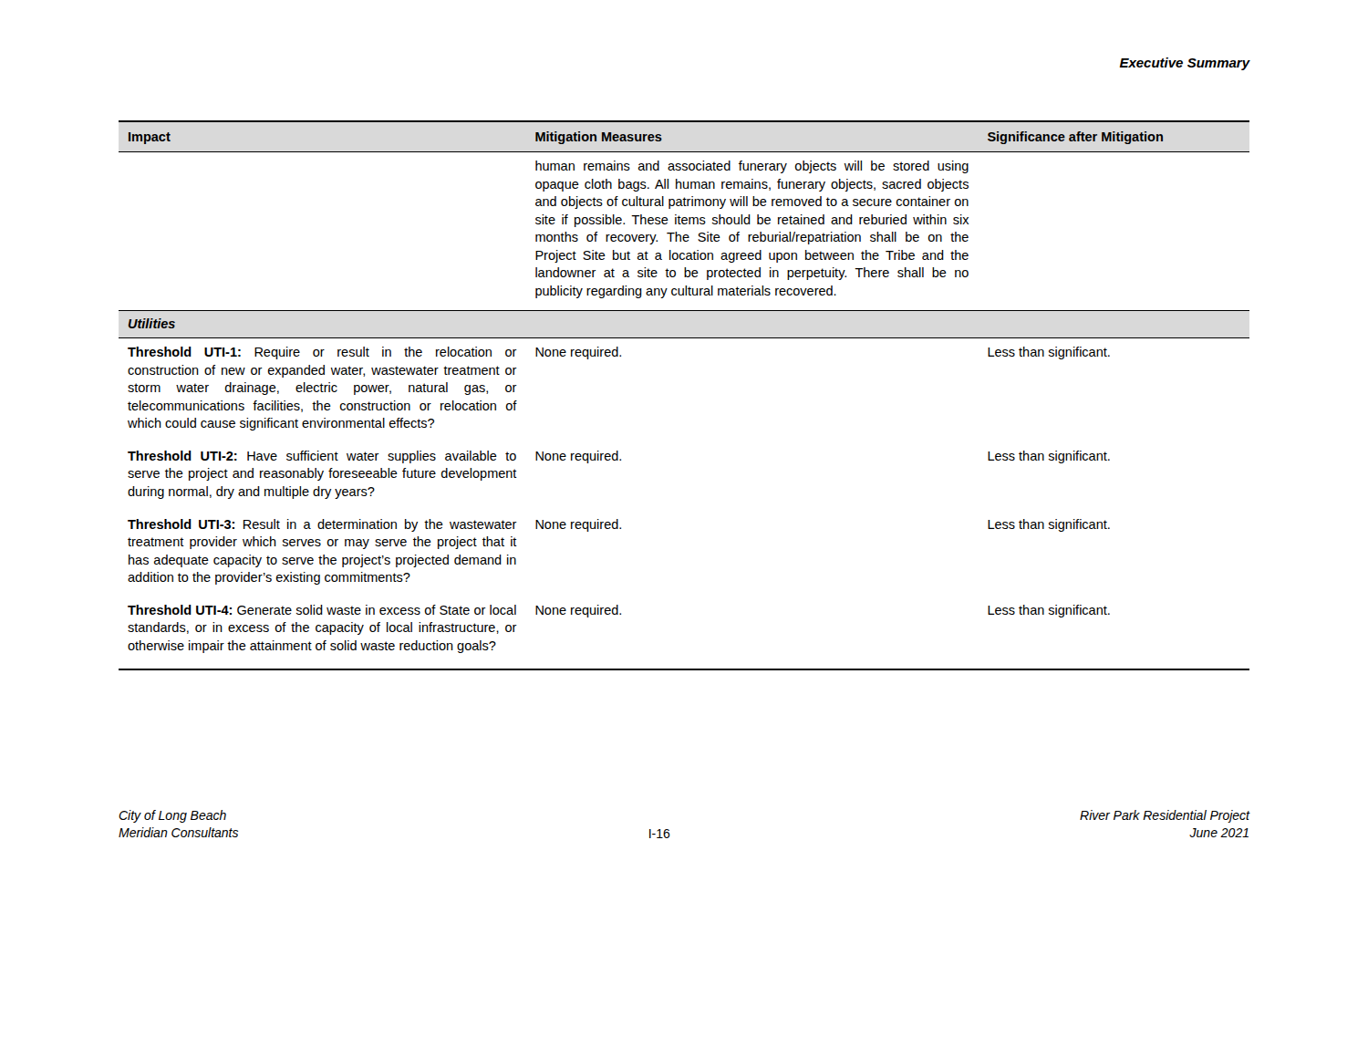Executive Summary
| Impact | Mitigation Measures | Significance after Mitigation |
| --- | --- | --- |
| | human remains and associated funerary objects will be stored using opaque cloth bags. All human remains, funerary objects, sacred objects and objects of cultural patrimony will be removed to a secure container on site if possible. These items should be retained and reburied within six months of recovery. The Site of reburial/repatriation shall be on the Project Site but at a location agreed upon between the Tribe and the landowner at a site to be protected in perpetuity. There shall be no publicity regarding any cultural materials recovered. | |
| Utilities |
| Threshold UTI-1: Require or result in the relocation or construction of new or expanded water, wastewater treatment or storm water drainage, electric power, natural gas, or telecommunications facilities, the construction or relocation of which could cause significant environmental effects? | None required. | Less than significant. |
| Threshold UTI-2: Have sufficient water supplies available to serve the project and reasonably foreseeable future development during normal, dry and multiple dry years? | None required. | Less than significant. |
| Threshold UTI-3: Result in a determination by the wastewater treatment provider which serves or may serve the project that it has adequate capacity to serve the project’s projected demand in addition to the provider’s existing commitments? | None required. | Less than significant. |
| Threshold UTI-4: Generate solid waste in excess of State or local standards, or in excess of the capacity of local infrastructure, or otherwise impair the attainment of solid waste reduction goals? | None required. | Less than significant. |
City of Long Beach
Meridian Consultants
I-16
River Park Residential Project
June 2021